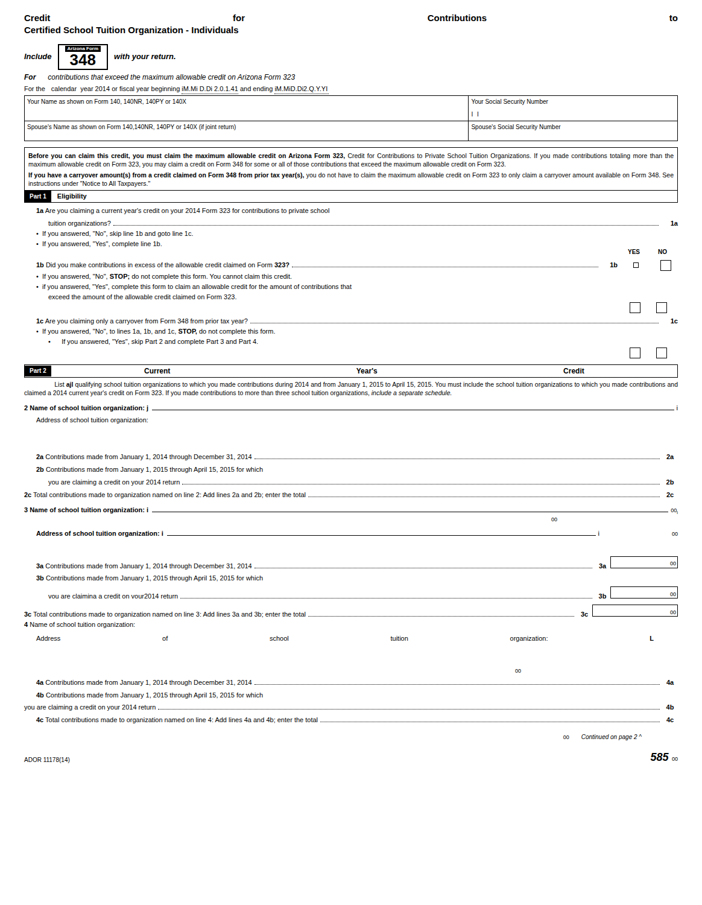Credit for Contributions to
Certified School Tuition Organization - Individuals
Include
Arizona Form 348
with your return.
For contributions that exceed the maximum allowable credit on Arizona Form 323
For the calendar year 2014 or fiscal year beginning iM.Mi D.Di 2.0.1.41 and ending iM.MiD.Di2.Q.Y.YI
| Your Name as shown on Form 140, 140NR, 140PY or 140X | Your Social Security Number I I |
| Spouse's Name as shown on Form 140,140NR, 140PY or 140X (if joint return) | Spouse's Social Security Number |
Before you can claim this credit, you must claim the maximum allowable credit on Arizona Form 323, Credit for Contributions to Private School Tuition Organizations. If you made contributions totaling more than the maximum allowable credit on Form 323, you may claim a credit on Form 348 for some or all of those contributions that exceed the maximum allowable credit on Form 323.
If you have a carryover amount(s) from a credit claimed on Form 348 from prior tax year(s), you do not have to claim the maximum allowable credit on Form 323 to only claim a carryover amount available on Form 348. See instructions under "Notice to All Taxpayers."
Part 1
Eligibility
1a Are you claiming a current year's credit on your 2014 Form 323 for contributions to private school
tuition organizations? 1a
• If you answered, "No", skip line 1b and goto line 1c.
• If you answered, "Yes", complete line 1b.
YES NO
1b Did you make contributions in excess of the allowable credit claimed on Form 323? 1b
• If you answered, "No", STOP; do not complete this form. You cannot claim this credit.
• if you answered, "Yes", complete this form to claim an allowable credit for the amount of contributions that
exceed the amount of the allowable credit claimed on Form 323.
1c Are you claiming only a carryover from Form 348 from prior tax year? 1c
• If you answered, "No", to lines 1a, 1b, and 1c, STOP, do not complete this form.
• If you answered, "Yes", skip Part 2 and complete Part 3 and Part 4.
Part 2
Current Year's Credit
List ajl qualifying school tuition organizations to which you made contributions during 2014 and from January 1, 2015 to April 15, 2015. You must include the school tuition organizations to which you made contributions and claimed a 2014 current year's credit on Form 323. If you made contributions to more than three school tuition organizations, include a separate schedule.
2 Name of school tuition organization: j i
Address of school tuition organization:
2a Contributions made from January 1, 2014 through December 31, 2014 2a
2b Contributions made from January 1, 2015 through April 15, 2015 for which
you are claiming a credit on your 2014 return 2b
2c Total contributions made to organization named on line 2: Add lines 2a and 2b; enter the total 2c
3 Name of school tuition organization: i 00i
00
Address of school tuition organization: i i 00
3a Contributions made from January 1, 2014 through December 31, 2014 3a 00
3b Contributions made from January 1, 2015 through April 15, 2015 for which
vou are claimina a credit on vour2014 return 3b 00
3c Total contributions made to organization named on line 3: Add lines 3a and 3b; enter the total 3c 00
4 Name of school tuition organization:
Address of school tuition organization: L
00
4a Contributions made from January 1, 2014 through December 31, 2014 4a
4b Contributions made from January 1, 2015 through April 15, 2015 for which
you are claiming a credit on your 2014 return 4b
4c Total contributions made to organization named on line 4: Add lines 4a and 4b; enter the total 4c
00 Continued on page 2 ^
ADOR 11178(14) 585 00